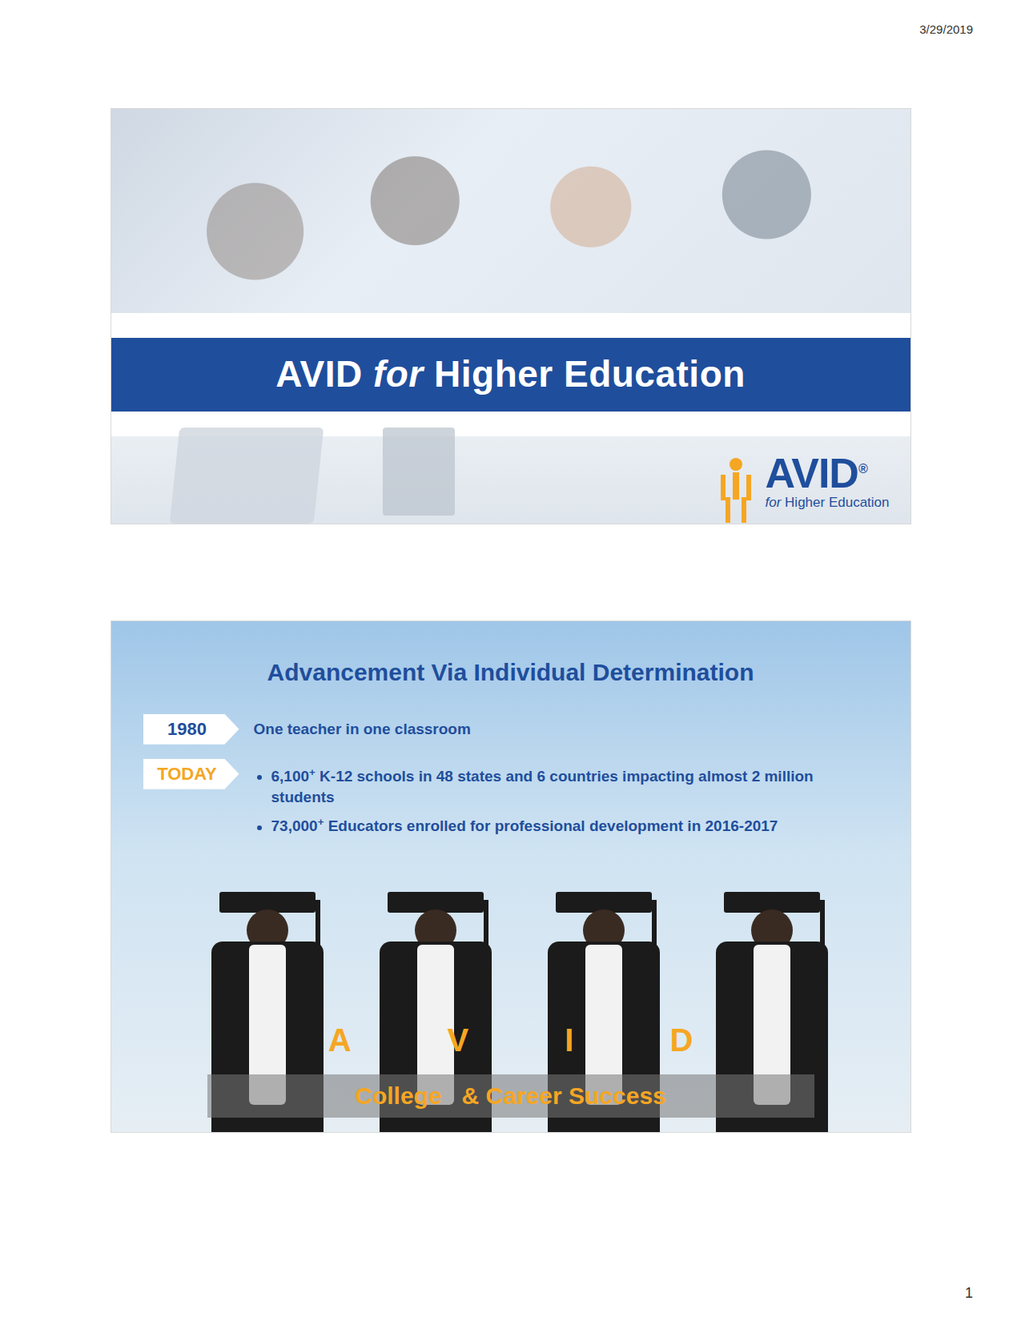3/29/2019
AVID for Higher Education
AVID®
for Higher Education
Advancement Via Individual Determination
1980
One teacher in one classroom
TODAY
6,100+ K-12 schools in 48 states and 6 countries impacting almost 2 million students
73,000+ Educators enrolled for professional development in 2016-2017
AVID
College & Career Success
1